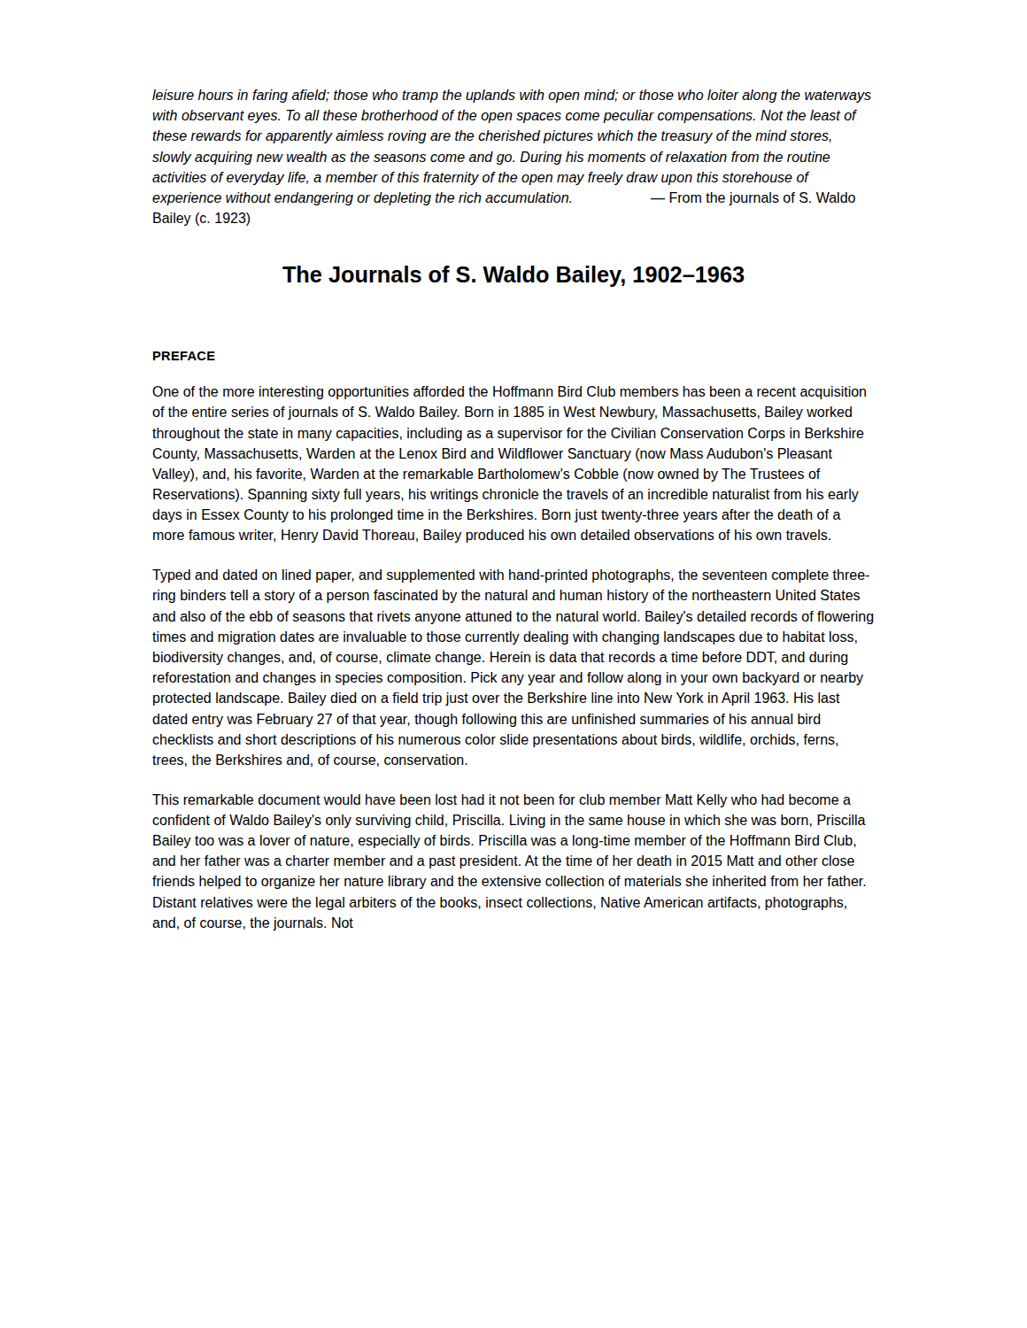leisure hours in faring afield; those who tramp the uplands with open mind; or those who loiter along the waterways with observant eyes. To all these brotherhood of the open spaces come peculiar compensations. Not the least of these rewards for apparently aimless roving are the cherished pictures which the treasury of the mind stores, slowly acquiring new wealth as the seasons come and go. During his moments of relaxation from the routine activities of everyday life, a member of this fraternity of the open may freely draw upon this storehouse of experience without endangering or depleting the rich accumulation. — From the journals of S. Waldo Bailey (c. 1923)
The Journals of S. Waldo Bailey, 1902–1963
PREFACE
One of the more interesting opportunities afforded the Hoffmann Bird Club members has been a recent acquisition of the entire series of journals of S. Waldo Bailey. Born in 1885 in West Newbury, Massachusetts, Bailey worked throughout the state in many capacities, including as a supervisor for the Civilian Conservation Corps in Berkshire County, Massachusetts, Warden at the Lenox Bird and Wildflower Sanctuary (now Mass Audubon's Pleasant Valley), and, his favorite, Warden at the remarkable Bartholomew's Cobble (now owned by The Trustees of Reservations). Spanning sixty full years, his writings chronicle the travels of an incredible naturalist from his early days in Essex County to his prolonged time in the Berkshires. Born just twenty-three years after the death of a more famous writer, Henry David Thoreau, Bailey produced his own detailed observations of his own travels.
Typed and dated on lined paper, and supplemented with hand-printed photographs, the seventeen complete three-ring binders tell a story of a person fascinated by the natural and human history of the northeastern United States and also of the ebb of seasons that rivets anyone attuned to the natural world. Bailey's detailed records of flowering times and migration dates are invaluable to those currently dealing with changing landscapes due to habitat loss, biodiversity changes, and, of course, climate change. Herein is data that records a time before DDT, and during reforestation and changes in species composition. Pick any year and follow along in your own backyard or nearby protected landscape. Bailey died on a field trip just over the Berkshire line into New York in April 1963. His last dated entry was February 27 of that year, though following this are unfinished summaries of his annual bird checklists and short descriptions of his numerous color slide presentations about birds, wildlife, orchids, ferns, trees, the Berkshires and, of course, conservation.
This remarkable document would have been lost had it not been for club member Matt Kelly who had become a confident of Waldo Bailey's only surviving child, Priscilla. Living in the same house in which she was born, Priscilla Bailey too was a lover of nature, especially of birds. Priscilla was a long-time member of the Hoffmann Bird Club, and her father was a charter member and a past president. At the time of her death in 2015 Matt and other close friends helped to organize her nature library and the extensive collection of materials she inherited from her father. Distant relatives were the legal arbiters of the books, insect collections, Native American artifacts, photographs, and, of course, the journals. Not